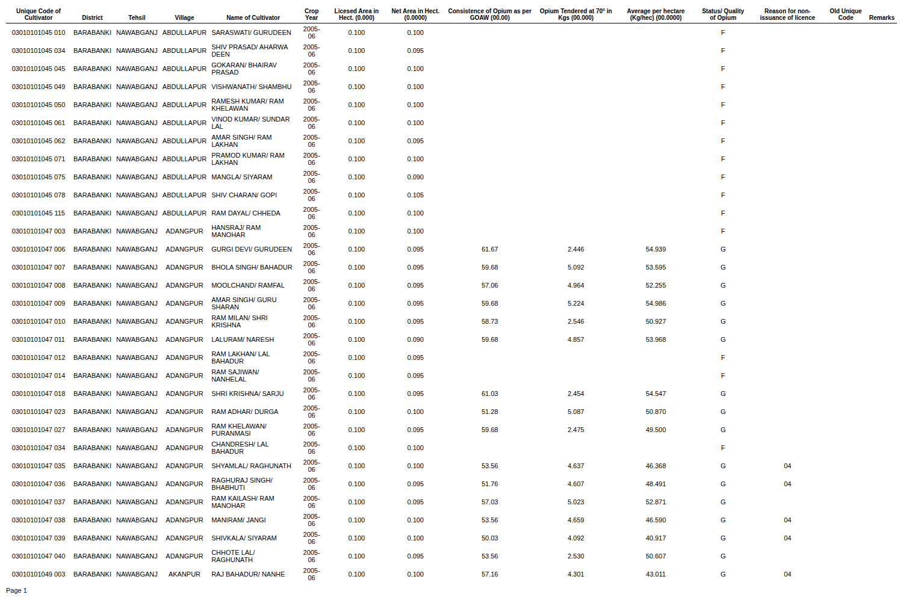| Unique Code of Cultivator | District | Tehsil | Village | Name of Cultivator | Crop Year | Licesed Area in Hect. (0.000) | Net Area in Hect. (0.0000) | Consistence of Opium as per GOAW (00.00) | Opium Tendered at 70° in Kgs (00.000) | Average per hectare (Kg/hec) (00.0000) | Status/ Quality of Opium | Reason for non-issuance of licence | Old Unique Code | Remarks |
| --- | --- | --- | --- | --- | --- | --- | --- | --- | --- | --- | --- | --- | --- | --- |
| 03010101045 010 | BARABANKI | NAWABGANJ | ABDULLAPUR | SARASWATI/ GURUDEEN | 2005-06 | 0.100 | 0.100 | | | | F | | | |
| 03010101045 034 | BARABANKI | NAWABGANJ | ABDULLAPUR | SHIV PRASAD/ AHARWA DEEN | 2005-06 | 0.100 | 0.095 | | | | F | | | |
| 03010101045 045 | BARABANKI | NAWABGANJ | ABDULLAPUR | GOKARAN/ BHAIRAV PRASAD | 2005-06 | 0.100 | 0.100 | | | | F | | | |
| 03010101045 049 | BARABANKI | NAWABGANJ | ABDULLAPUR | VISHWANATH/ SHAMBHU | 2005-06 | 0.100 | 0.100 | | | | F | | | |
| 03010101045 050 | BARABANKI | NAWABGANJ | ABDULLAPUR | RAMESH KUMAR/ RAM KHELAWAN | 2005-06 | 0.100 | 0.100 | | | | F | | | |
| 03010101045 061 | BARABANKI | NAWABGANJ | ABDULLAPUR | VINOD KUMAR/ SUNDAR LAL | 2005-06 | 0.100 | 0.100 | | | | F | | | |
| 03010101045 062 | BARABANKI | NAWABGANJ | ABDULLAPUR | AMAR SINGH/ RAM LAKHAN | 2005-06 | 0.100 | 0.095 | | | | F | | | |
| 03010101045 071 | BARABANKI | NAWABGANJ | ABDULLAPUR | PRAMOD KUMAR/ RAM LAKHAN | 2005-06 | 0.100 | 0.100 | | | | F | | | |
| 03010101045 075 | BARABANKI | NAWABGANJ | ABDULLAPUR | MANGLA/ SIYARAM | 2005-06 | 0.100 | 0.090 | | | | F | | | |
| 03010101045 078 | BARABANKI | NAWABGANJ | ABDULLAPUR | SHIV CHARAN/ GOPI | 2005-06 | 0.100 | 0.105 | | | | F | | | |
| 03010101045 115 | BARABANKI | NAWABGANJ | ABDULLAPUR | RAM DAYAL/ CHHEDA | 2005-06 | 0.100 | 0.100 | | | | F | | | |
| 03010101047 003 | BARABANKI | NAWABGANJ | ADANGPUR | HANSRAJ/ RAM MANOHAR | 2005-06 | 0.100 | 0.100 | | | | F | | | |
| 03010101047 006 | BARABANKI | NAWABGANJ | ADANGPUR | GURGI DEVI/ GURUDEEN | 2005-06 | 0.100 | 0.095 | 61.67 | 2.446 | 54.939 | G | | | |
| 03010101047 007 | BARABANKI | NAWABGANJ | ADANGPUR | BHOLA SINGH/ BAHADUR | 2005-06 | 0.100 | 0.095 | 59.68 | 5.092 | 53.595 | G | | | |
| 03010101047 008 | BARABANKI | NAWABGANJ | ADANGPUR | MOOLCHAND/ RAMFAL | 2005-06 | 0.100 | 0.095 | 57.06 | 4.964 | 52.255 | G | | | |
| 03010101047 009 | BARABANKI | NAWABGANJ | ADANGPUR | AMAR SINGH/ GURU SHARAN | 2005-06 | 0.100 | 0.095 | 59.68 | 5.224 | 54.986 | G | | | |
| 03010101047 010 | BARABANKI | NAWABGANJ | ADANGPUR | RAM MILAN/ SHRI KRISHNA | 2005-06 | 0.100 | 0.095 | 58.73 | 2.546 | 50.927 | G | | | |
| 03010101047 011 | BARABANKI | NAWABGANJ | ADANGPUR | LALURAM/ NARESH | 2005-06 | 0.100 | 0.090 | 59.68 | 4.857 | 53.968 | G | | | |
| 03010101047 012 | BARABANKI | NAWABGANJ | ADANGPUR | RAM LAKHAN/ LAL BAHADUR | 2005-06 | 0.100 | 0.095 | | | | F | | | |
| 03010101047 014 | BARABANKI | NAWABGANJ | ADANGPUR | RAM SAJIWAN/ NANHELAL | 2005-06 | 0.100 | 0.095 | | | | F | | | |
| 03010101047 018 | BARABANKI | NAWABGANJ | ADANGPUR | SHRI KRISHNA/ SARJU | 2005-06 | 0.100 | 0.095 | 61.03 | 2.454 | 54.547 | G | | | |
| 03010101047 023 | BARABANKI | NAWABGANJ | ADANGPUR | RAM ADHAR/ DURGA | 2005-06 | 0.100 | 0.100 | 51.28 | 5.087 | 50.870 | G | | | |
| 03010101047 027 | BARABANKI | NAWABGANJ | ADANGPUR | RAM KHELAWAN/ PURANMASI | 2005-06 | 0.100 | 0.095 | 59.68 | 2.475 | 49.500 | G | | | |
| 03010101047 034 | BARABANKI | NAWABGANJ | ADANGPUR | CHANDRESH/ LAL BAHADUR | 2005-06 | 0.100 | 0.100 | | | | F | | | |
| 03010101047 035 | BARABANKI | NAWABGANJ | ADANGPUR | SHYAMLAL/ RAGHUNATH | 2005-06 | 0.100 | 0.100 | 53.56 | 4.637 | 46.368 | G | 04 | | |
| 03010101047 036 | BARABANKI | NAWABGANJ | ADANGPUR | RAGHURAJ SINGH/ BHABHUTI | 2005-06 | 0.100 | 0.095 | 51.76 | 4.607 | 48.491 | G | 04 | | |
| 03010101047 037 | BARABANKI | NAWABGANJ | ADANGPUR | RAM KAILASH/ RAM MANOHAR | 2005-06 | 0.100 | 0.095 | 57.03 | 5.023 | 52.871 | G | | | |
| 03010101047 038 | BARABANKI | NAWABGANJ | ADANGPUR | MANIRAM/ JANGI | 2005-06 | 0.100 | 0.100 | 53.56 | 4.659 | 46.590 | G | 04 | | |
| 03010101047 039 | BARABANKI | NAWABGANJ | ADANGPUR | SHIVKALA/ SIYARAM | 2005-06 | 0.100 | 0.100 | 50.03 | 4.092 | 40.917 | G | 04 | | |
| 03010101047 040 | BARABANKI | NAWABGANJ | ADANGPUR | CHHOTE LAL/ RAGHUNATH | 2005-06 | 0.100 | 0.095 | 53.56 | 2.530 | 50.607 | G | | | |
| 03010101049 003 | BARABANKI | NAWABGANJ | AKANPUR | RAJ BAHADUR/ NANHE | 2005-06 | 0.100 | 0.100 | 57.16 | 4.301 | 43.011 | G | 04 | | |
Page 1